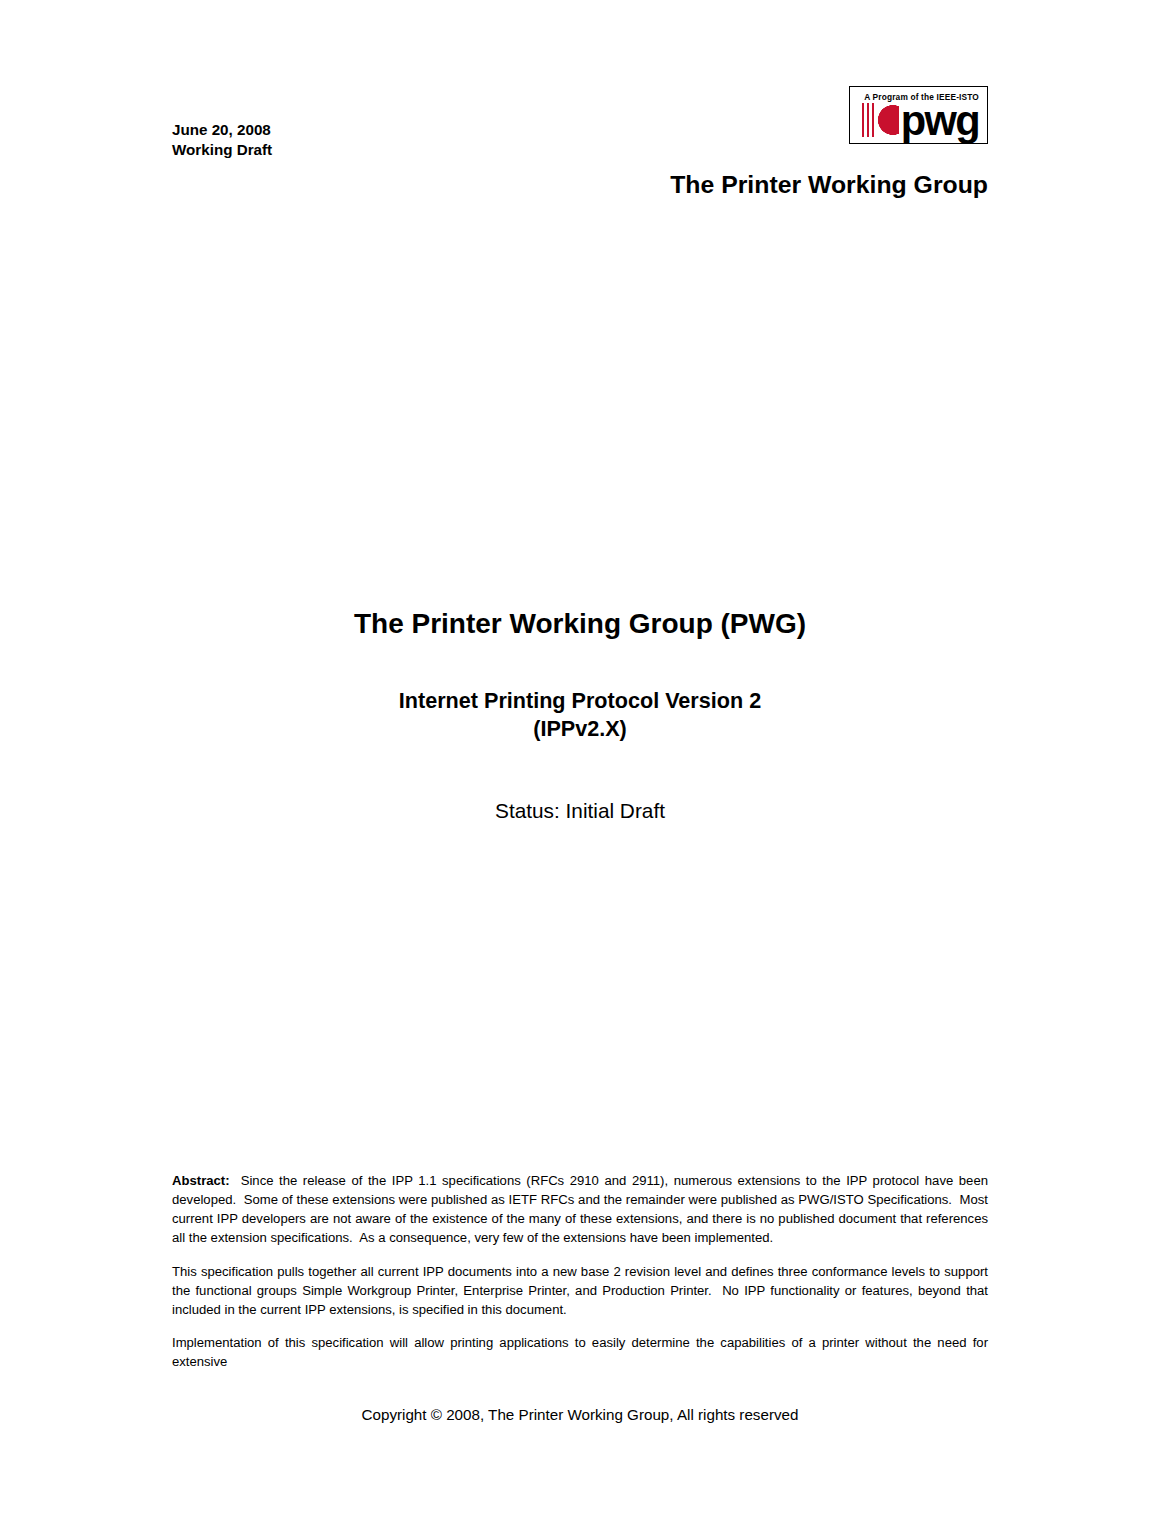June 20, 2008
Working Draft
A Program of the IEEE-ISTO
pwg
The Printer Working Group
The Printer Working Group (PWG)
Internet Printing Protocol Version 2
(IPPv2.X)
Status: Initial Draft
Abstract: Since the release of the IPP 1.1 specifications (RFCs 2910 and 2911), numerous extensions to the IPP protocol have been developed. Some of these extensions were published as IETF RFCs and the remainder were published as PWG/ISTO Specifications. Most current IPP developers are not aware of the existence of the many of these extensions, and there is no published document that references all the extension specifications. As a consequence, very few of the extensions have been implemented.
This specification pulls together all current IPP documents into a new base 2 revision level and defines three conformance levels to support the functional groups Simple Workgroup Printer, Enterprise Printer, and Production Printer. No IPP functionality or features, beyond that included in the current IPP extensions, is specified in this document.
Implementation of this specification will allow printing applications to easily determine the capabilities of a printer without the need for extensive
Copyright © 2008, The Printer Working Group, All rights reserved